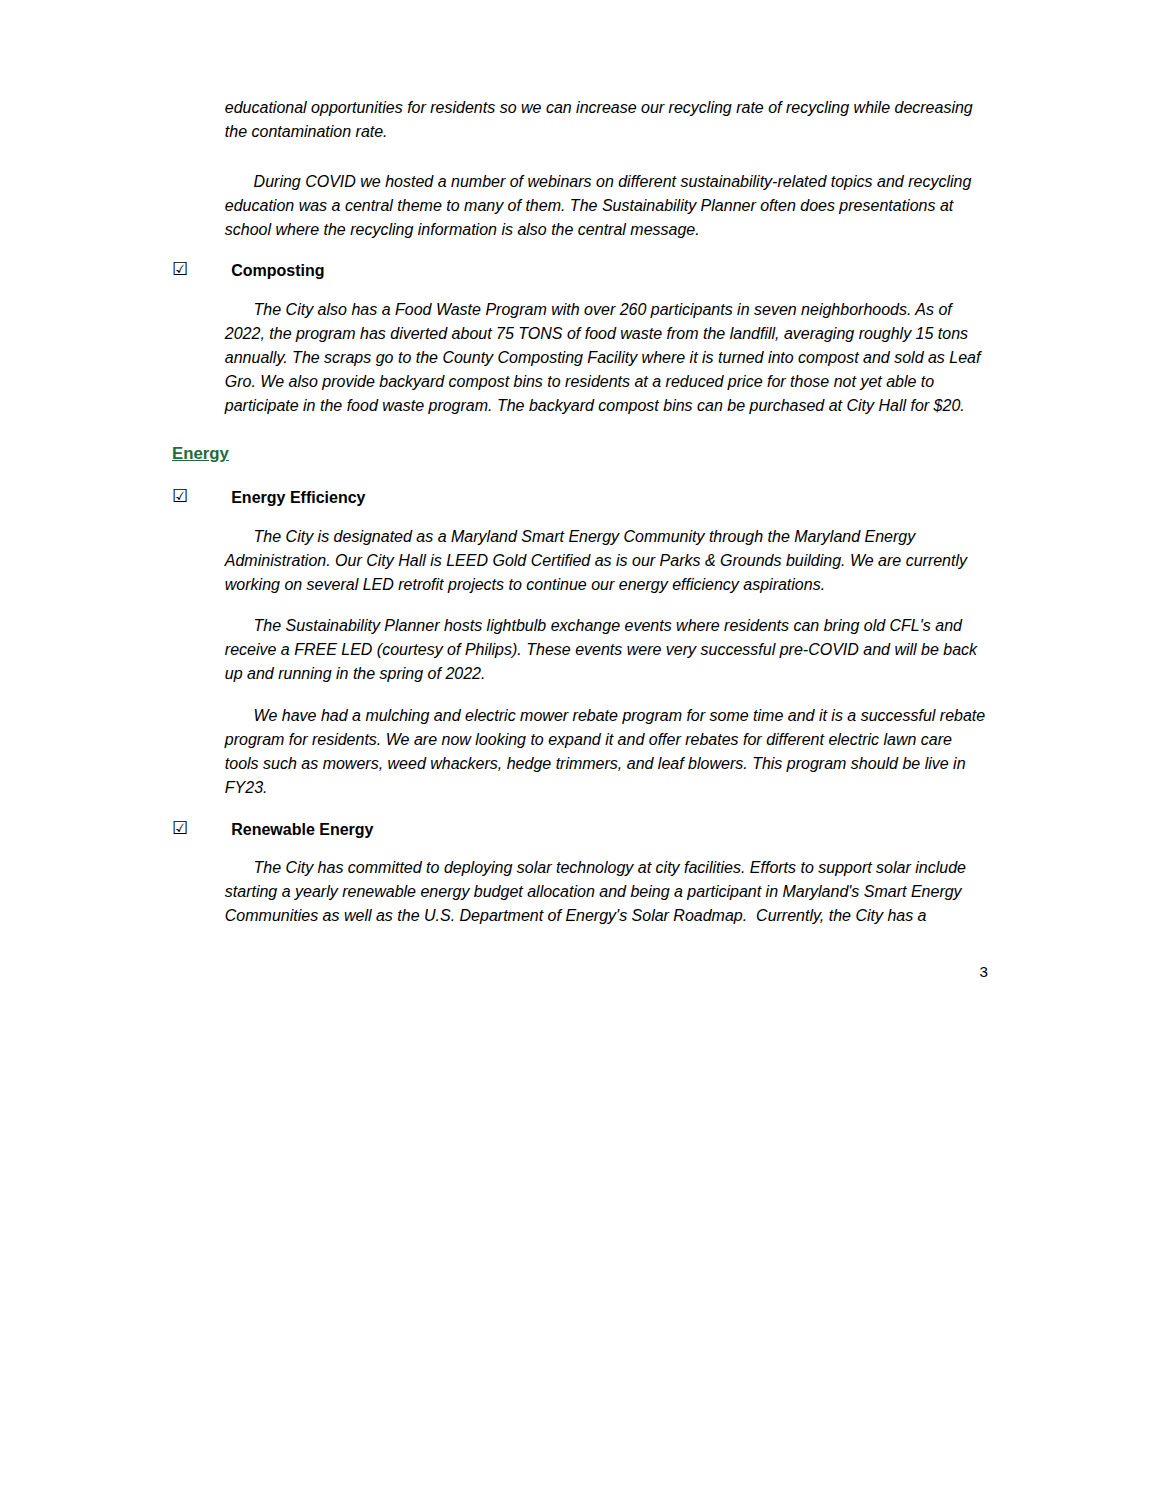educational opportunities for residents so we can increase our recycling rate of recycling while decreasing the contamination rate.
During COVID we hosted a number of webinars on different sustainability-related topics and recycling education was a central theme to many of them. The Sustainability Planner often does presentations at school where the recycling information is also the central message.
☑ Composting
The City also has a Food Waste Program with over 260 participants in seven neighborhoods. As of 2022, the program has diverted about 75 TONS of food waste from the landfill, averaging roughly 15 tons annually. The scraps go to the County Composting Facility where it is turned into compost and sold as Leaf Gro. We also provide backyard compost bins to residents at a reduced price for those not yet able to participate in the food waste program. The backyard compost bins can be purchased at City Hall for $20.
Energy
☑ Energy Efficiency
The City is designated as a Maryland Smart Energy Community through the Maryland Energy Administration. Our City Hall is LEED Gold Certified as is our Parks & Grounds building. We are currently working on several LED retrofit projects to continue our energy efficiency aspirations.
The Sustainability Planner hosts lightbulb exchange events where residents can bring old CFL's and receive a FREE LED (courtesy of Philips). These events were very successful pre-COVID and will be back up and running in the spring of 2022.
We have had a mulching and electric mower rebate program for some time and it is a successful rebate program for residents. We are now looking to expand it and offer rebates for different electric lawn care tools such as mowers, weed whackers, hedge trimmers, and leaf blowers. This program should be live in FY23.
☑ Renewable Energy
The City has committed to deploying solar technology at city facilities. Efforts to support solar include starting a yearly renewable energy budget allocation and being a participant in Maryland's Smart Energy Communities as well as the U.S. Department of Energy's Solar Roadmap. Currently, the City has a
3